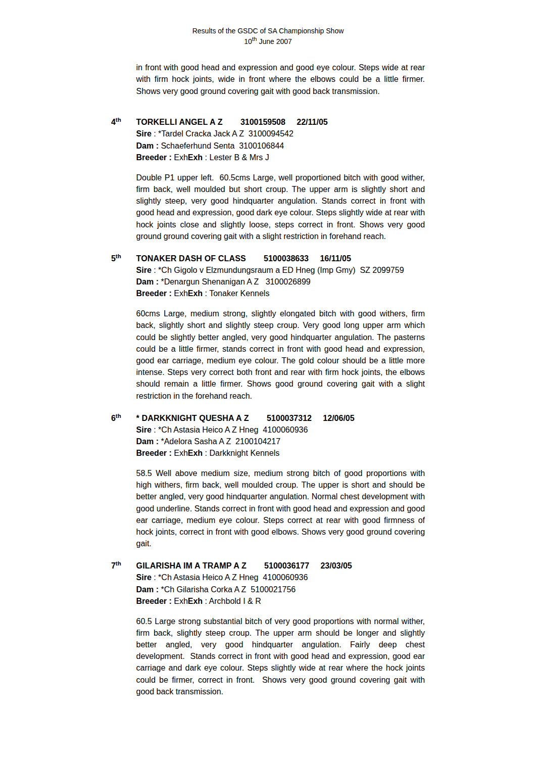Results of the GSDC of SA Championship Show 10th June 2007
in front with good head and expression and good eye colour. Steps wide at rear with firm hock joints, wide in front where the elbows could be a little firmer. Shows very good ground covering gait with good back transmission.
4th
TORKELLI ANGEL A Z 310015950822/11/05 Sire : *Tardel Cracka Jack A Z 3100094542 Dam : Schaeferhund Senta 3100106844 Breeder : Exh Exh : Lester B & Mrs J
Double P1 upper left. 60.5cms Large, well proportioned bitch with good wither, firm back, well moulded but short croup. The upper arm is slightly short and slightly steep, very good hindquarter angulation. Stands correct in front with good head and expression, good dark eye colour. Steps slightly wide at rear with hock joints close and slightly loose, steps correct in front. Shows very good ground ground covering gait with a slight restriction in forehand reach.
5th
TONAKER DASH OF CLASS 510003863316/11/05 Sire : *Ch Gigolo v Elzmundungsraum a ED Hneg (Imp Gmy) SZ 2099759 Dam : *Denargun Shenanigan A Z 3100026899 Breeder : Exh Exh : Tonaker Kennels
60cms Large, medium strong, slightly elongated bitch with good withers, firm back, slightly short and slightly steep croup. Very good long upper arm which could be slightly better angled, very good hindquarter angulation. The pasterns could be a little firmer, stands correct in front with good head and expression, good ear carriage, medium eye colour. The gold colour should be a little more intense. Steps very correct both front and rear with firm hock joints, the elbows should remain a little firmer. Shows good ground covering gait with a slight restriction in the forehand reach.
6th
* DARKKNIGHT QUESHA A Z 510003731212/06/05 Sire : *Ch Astasia Heico A Z Hneg 4100060936 Dam : *Adelora Sasha A Z 2100104217 Breeder : Exh Exh : Darkknight Kennels
58.5 Well above medium size, medium strong bitch of good proportions with high withers, firm back, well moulded croup. The upper is short and should be better angled, very good hindquarter angulation. Normal chest development with good underline. Stands correct in front with good head and expression and good ear carriage, medium eye colour. Steps correct at rear with good firmness of hock joints, correct in front with good elbows. Shows very good ground covering gait.
7th
GILARISHA IM A TRAMP A Z 510003617723/03/05 Sire : *Ch Astasia Heico A Z Hneg 4100060936 Dam : *Ch Gilarisha Corka A Z 5100021756 Breeder : Exh Exh : Archbold I & R
60.5 Large strong substantial bitch of very good proportions with normal wither, firm back, slightly steep croup. The upper arm should be longer and slightly better angled, very good hindquarter angulation. Fairly deep chest development. Stands correct in front with good head and expression, good ear carriage and dark eye colour. Steps slightly wide at rear where the hock joints could be firmer, correct in front. Shows very good ground covering gait with good back transmission.